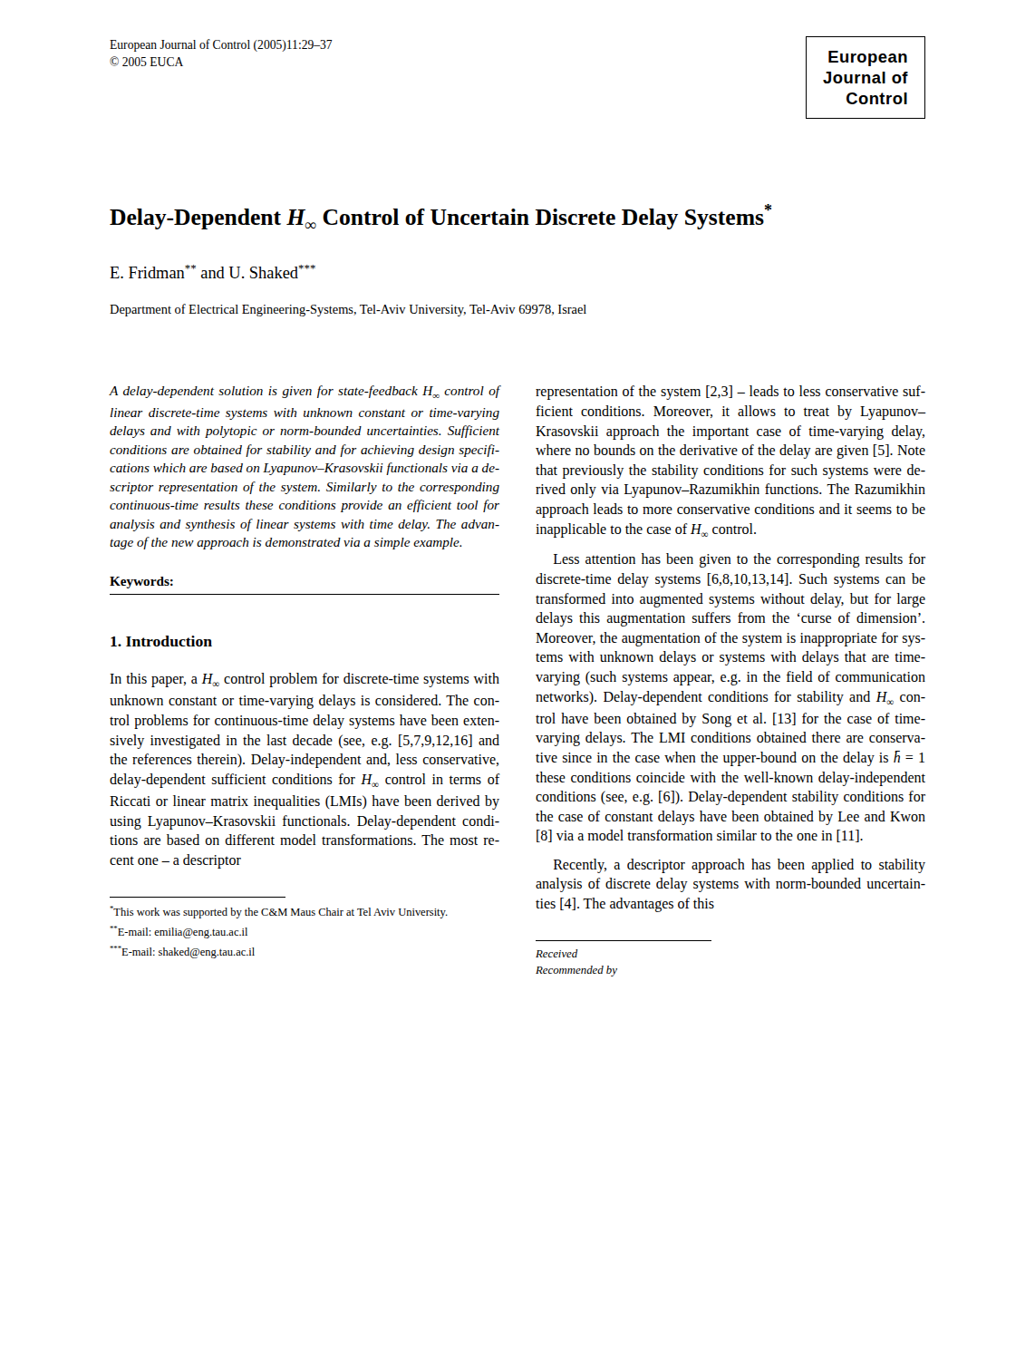European Journal of Control (2005)11:29–37
© 2005 EUCA
European
Journal of
Control
Delay-Dependent H∞ Control of Uncertain Discrete Delay Systems*
E. Fridman** and U. Shaked***
Department of Electrical Engineering-Systems, Tel-Aviv University, Tel-Aviv 69978, Israel
A delay-dependent solution is given for state-feedback H∞ control of linear discrete-time systems with unknown constant or time-varying delays and with polytopic or norm-bounded uncertainties. Sufficient conditions are obtained for stability and for achieving design specifications which are based on Lyapunov–Krasovskii functionals via a descriptor representation of the system. Similarly to the corresponding continuous-time results these conditions provide an efficient tool for analysis and synthesis of linear systems with time delay. The advantage of the new approach is demonstrated via a simple example.
Keywords:
1. Introduction
In this paper, a H∞ control problem for discrete-time systems with unknown constant or time-varying delays is considered. The control problems for continuous-time delay systems have been extensively investigated in the last decade (see, e.g. [5,7,9,12,16] and the references therein). Delay-independent and, less conservative, delay-dependent sufficient conditions for H∞ control in terms of Riccati or linear matrix inequalities (LMIs) have been derived by using Lyapunov–Krasovskii functionals. Delay-dependent conditions are based on different model transformations. The most recent one – a descriptor
*This work was supported by the C&M Maus Chair at Tel Aviv University.
**E-mail: emilia@eng.tau.ac.il
***E-mail: shaked@eng.tau.ac.il
representation of the system [2,3] – leads to less conservative sufficient conditions. Moreover, it allows to treat by Lyapunov–Krasovskii approach the important case of time-varying delay, where no bounds on the derivative of the delay are given [5]. Note that previously the stability conditions for such systems were derived only via Lyapunov–Razumikhin functions. The Razumikhin approach leads to more conservative conditions and it seems to be inapplicable to the case of H∞ control.
Less attention has been given to the corresponding results for discrete-time delay systems [6,8,10,13,14]. Such systems can be transformed into augmented systems without delay, but for large delays this augmentation suffers from the ‘curse of dimension’. Moreover, the augmentation of the system is inappropriate for systems with unknown delays or systems with delays that are time-varying (such systems appear, e.g. in the field of communication networks). Delay-dependent conditions for stability and H∞ control have been obtained by Song et al. [13] for the case of time-varying delays. The LMI conditions obtained there are conservative since in the case when the upper-bound on the delay is h̄ = 1 these conditions coincide with the well-known delay-independent conditions (see, e.g. [6]). Delay-dependent stability conditions for the case of constant delays have been obtained by Lee and Kwon [8] via a model transformation similar to the one in [11].
Recently, a descriptor approach has been applied to stability analysis of discrete delay systems with norm-bounded uncertainties [4]. The advantages of this
Received
Recommended by